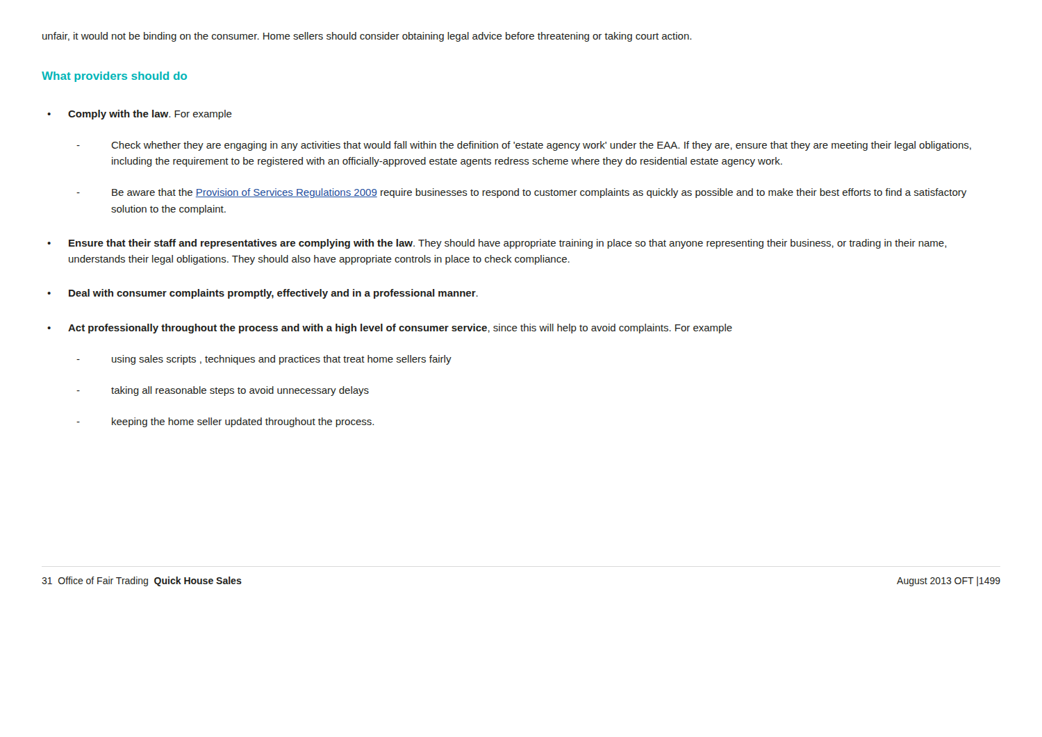unfair, it would not be binding on the consumer. Home sellers should consider obtaining legal advice before threatening or taking court action.
What providers should do
Comply with the law. For example
Check whether they are engaging in any activities that would fall within the definition of 'estate agency work' under the EAA. If they are, ensure that they are meeting their legal obligations, including the requirement to be registered with an officially-approved estate agents redress scheme where they do residential estate agency work.
Be aware that the Provision of Services Regulations 2009 require businesses to respond to customer complaints as quickly as possible and to make their best efforts to find a satisfactory solution to the complaint.
Ensure that their staff and representatives are complying with the law. They should have appropriate training in place so that anyone representing their business, or trading in their name, understands their legal obligations. They should also have appropriate controls in place to check compliance.
Deal with consumer complaints promptly, effectively and in a professional manner.
Act professionally throughout the process and with a high level of consumer service, since this will help to avoid complaints. For example
using sales scripts , techniques and practices that treat home sellers fairly
taking all reasonable steps to avoid unnecessary delays
keeping the home seller updated throughout the process.
31 Office of Fair Trading Quick House Sales
August 2013 OFT |1499